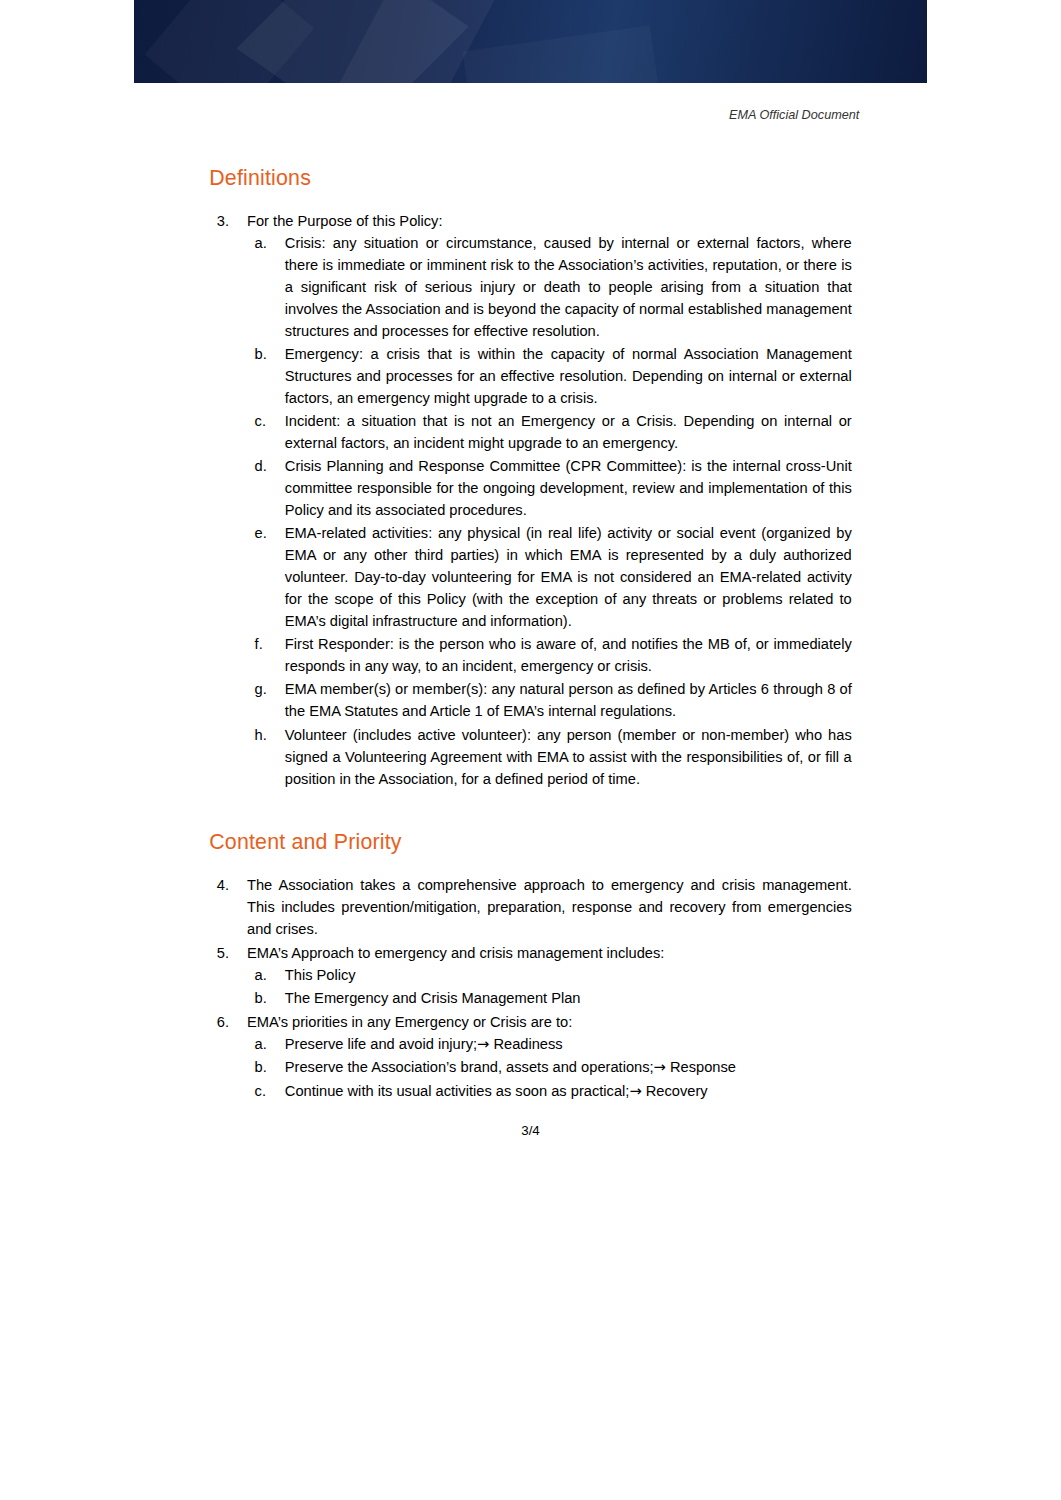EMA Official Document
Definitions
For the Purpose of this Policy:
Crisis: any situation or circumstance, caused by internal or external factors, where there is immediate or imminent risk to the Association’s activities, reputation, or there is a significant risk of serious injury or death to people arising from a situation that involves the Association and is beyond the capacity of normal established management structures and processes for effective resolution.
Emergency: a crisis that is within the capacity of normal Association Management Structures and processes for an effective resolution. Depending on internal or external factors, an emergency might upgrade to a crisis.
Incident: a situation that is not an Emergency or a Crisis. Depending on internal or external factors, an incident might upgrade to an emergency.
Crisis Planning and Response Committee (CPR Committee): is the internal cross-Unit committee responsible for the ongoing development, review and implementation of this Policy and its associated procedures.
EMA-related activities: any physical (in real life) activity or social event (organized by EMA or any other third parties) in which EMA is represented by a duly authorized volunteer. Day-to-day volunteering for EMA is not considered an EMA-related activity for the scope of this Policy (with the exception of any threats or problems related to EMA’s digital infrastructure and information).
First Responder: is the person who is aware of, and notifies the MB of, or immediately responds in any way, to an incident, emergency or crisis.
EMA member(s) or member(s): any natural person as defined by Articles 6 through 8 of the EMA Statutes and Article 1 of EMA’s internal regulations.
Volunteer (includes active volunteer): any person (member or non-member) who has signed a Volunteering Agreement with EMA to assist with the responsibilities of, or fill a position in the Association, for a defined period of time.
Content and Priority
The Association takes a comprehensive approach to emergency and crisis management. This includes prevention/mitigation, preparation, response and recovery from emergencies and crises.
EMA’s Approach to emergency and crisis management includes:
This Policy
The Emergency and Crisis Management Plan
EMA’s priorities in any Emergency or Crisis are to:
Preserve life and avoid injury;→ Readiness
Preserve the Association’s brand, assets and operations;→ Response
Continue with its usual activities as soon as practical;→ Recovery
3/4